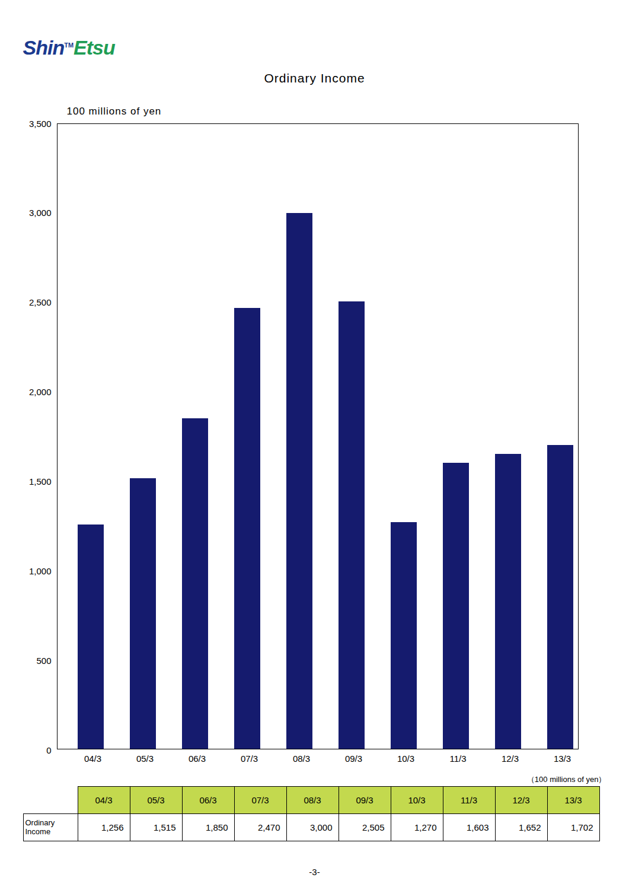Shin TM Etsu
Ordinary Income
100 millions of yen
3,500
3,000
2,500
2,000
1,500
1,000
500
0
04/3
05/3
06/3
07/3
08/3
09/3
10/3
11/3
12/3
13/3
（100 millions of yen）
| | 04/3 | 05/3 | 06/3 | 07/3 | 08/3 | 09/3 | 10/3 | 11/3 | 12/3 | 13/3 |
| --- | --- | --- | --- | --- | --- | --- | --- | --- | --- | --- |
| Ordinary Income | 1,256 | 1,515 | 1,850 | 2,470 | 3,000 | 2,505 | 1,270 | 1,603 | 1,652 | 1,702 |
-3-